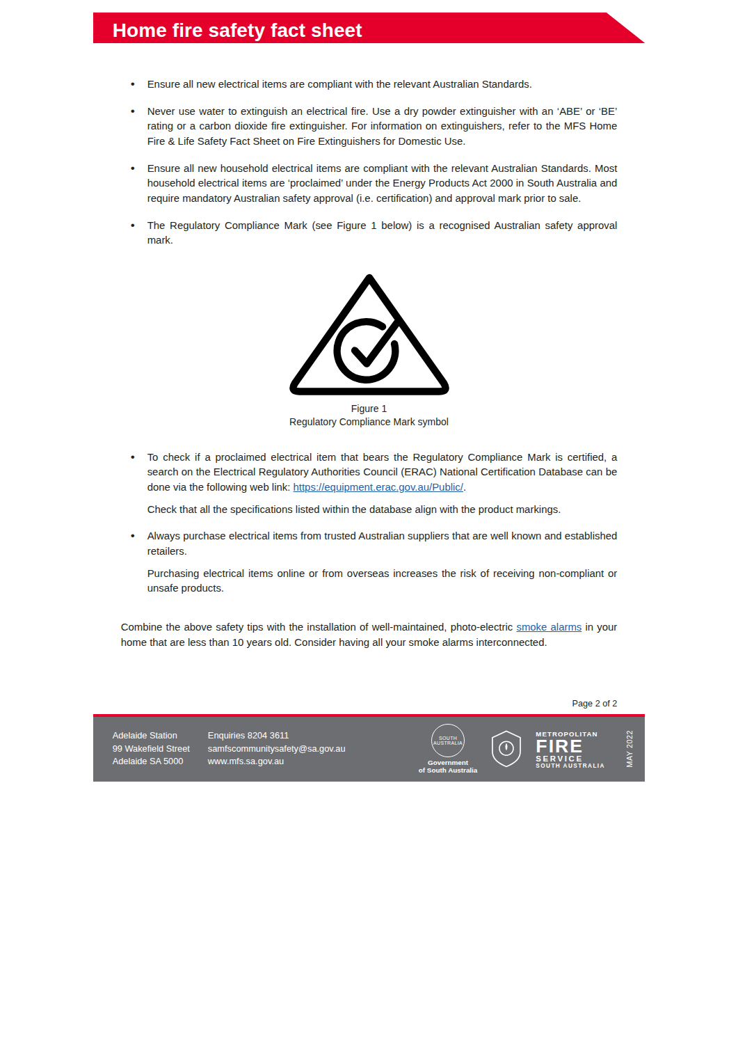Home fire safety fact sheet
Ensure all new electrical items are compliant with the relevant Australian Standards.
Never use water to extinguish an electrical fire. Use a dry powder extinguisher with an ‘ABE’ or ‘BE’ rating or a carbon dioxide fire extinguisher. For information on extinguishers, refer to the MFS Home Fire & Life Safety Fact Sheet on Fire Extinguishers for Domestic Use.
Ensure all new household electrical items are compliant with the relevant Australian Standards. Most household electrical items are ‘proclaimed’ under the Energy Products Act 2000 in South Australia and require mandatory Australian safety approval (i.e. certification) and approval mark prior to sale.
The Regulatory Compliance Mark (see Figure 1 below) is a recognised Australian safety approval mark.
Figure 1
Regulatory Compliance Mark symbol
To check if a proclaimed electrical item that bears the Regulatory Compliance Mark is certified, a search on the Electrical Regulatory Authorities Council (ERAC) National Certification Database can be done via the following web link: https://equipment.erac.gov.au/Public/.
Check that all the specifications listed within the database align with the product markings.
Always purchase electrical items from trusted Australian suppliers that are well known and established retailers.
Purchasing electrical items online or from overseas increases the risk of receiving non-compliant or unsafe products.
Combine the above safety tips with the installation of well-maintained, photo-electric smoke alarms in your home that are less than 10 years old. Consider having all your smoke alarms interconnected.
Page 2 of 2
Adelaide Station
99 Wakefield Street
Adelaide SA 5000
Enquiries 8204 3611
samfscommunitysafety@sa.gov.au
www.mfs.sa.gov.au
South
Australia
Government
of South Australia
METROPOLITAN FIRE SERVICE SOUTH AUSTRALIA
MAY 2022